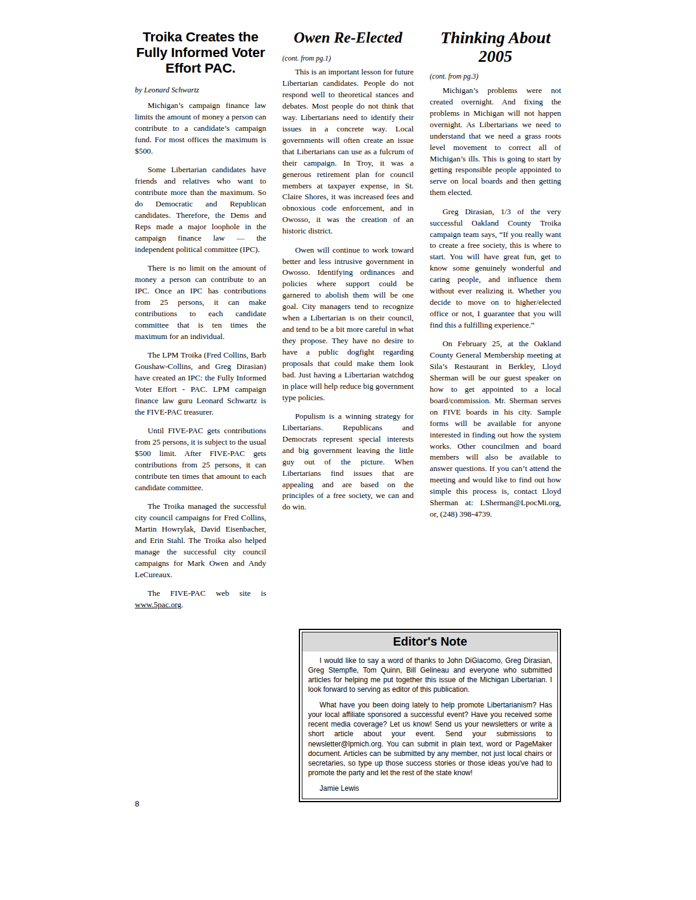Troika Creates the Fully Informed Voter Effort PAC.
by Leonard Schwartz
Michigan’s campaign finance law limits the amount of money a person can contribute to a candidate’s campaign fund. For most offices the maximum is $500.
Some Libertarian candidates have friends and relatives who want to contribute more than the maximum. So do Democratic and Republican candidates. Therefore, the Dems and Reps made a major loophole in the campaign finance law — the independent political committee (IPC).
There is no limit on the amount of money a person can contribute to an IPC. Once an IPC has contributions from 25 persons, it can make contributions to each candidate committee that is ten times the maximum for an individual.
The LPM Troika (Fred Collins, Barb Goushaw-Collins, and Greg Dirasian) have created an IPC: the Fully Informed Voter Effort - PAC. LPM campaign finance law guru Leonard Schwartz is the FIVE-PAC treasurer.
Until FIVE-PAC gets contributions from 25 persons, it is subject to the usual $500 limit. After FIVE-PAC gets contributions from 25 persons, it can contribute ten times that amount to each candidate committee.
The Troika managed the successful city council campaigns for Fred Collins, Martin Howrylak, David Eisenbacher, and Erin Stahl. The Troika also helped manage the successful city council campaigns for Mark Owen and Andy LeCureaux.
The FIVE-PAC web site is www.5pac.org.
Owen Re-Elected
(cont. from pg.1)
This is an important lesson for future Libertarian candidates. People do not respond well to theoretical stances and debates. Most people do not think that way. Libertarians need to identify their issues in a concrete way. Local governments will often create an issue that Libertarians can use as a fulcrum of their campaign. In Troy, it was a generous retirement plan for council members at taxpayer expense, in St. Claire Shores, it was increased fees and obnoxious code enforcement, and in Owosso, it was the creation of an historic district.
Owen will continue to work toward better and less intrusive government in Owosso. Identifying ordinances and policies where support could be garnered to abolish them will be one goal. City managers tend to recognize when a Libertarian is on their council, and tend to be a bit more careful in what they propose. They have no desire to have a public dogfight regarding proposals that could make them look bad. Just having a Libertarian watchdog in place will help reduce big government type policies.
Populism is a winning strategy for Libertarians. Republicans and Democrats represent special interests and big government leaving the little guy out of the picture. When Libertarians find issues that are appealing and are based on the principles of a free society, we can and do win.
Thinking About 2005
(cont. from pg.3)
Michigan’s problems were not created overnight. And fixing the problems in Michigan will not happen overnight. As Libertarians we need to understand that we need a grass roots level movement to correct all of Michigan’s ills. This is going to start by getting responsible people appointed to serve on local boards and then getting them elected.
Greg Dirasian, 1/3 of the very successful Oakland County Troika campaign team says, “If you really want to create a free society, this is where to start. You will have great fun, get to know some genuinely wonderful and caring people, and influence them without ever realizing it. Whether you decide to move on to higher/elected office or not, I guarantee that you will find this a fulfilling experience.”
On February 25, at the Oakland County General Membership meeting at Sila’s Restaurant in Berkley, Lloyd Sherman will be our guest speaker on how to get appointed to a local board/commission. Mr. Sherman serves on FIVE boards in his city. Sample forms will be available for anyone interested in finding out how the system works. Other councilmen and board members will also be available to answer questions. If you can’t attend the meeting and would like to find out how simple this process is, contact Lloyd Sherman at: LSherman@LpocMi.org, or, (248) 398-4739.
Editor's Note
I would like to say a word of thanks to John DiGiacomo, Greg Dirasian, Greg Stempfle, Tom Quinn, Bill Gelineau and everyone who submitted articles for helping me put together this issue of the Michigan Libertarian. I look forward to serving as editor of this publication.
What have you been doing lately to help promote Libertarianism? Has your local affiliate sponsored a successful event? Have you received some recent media coverage? Let us know! Send us your newsletters or write a short article about your event. Send your submissions to newsletter@lpmich.org. You can submit in plain text, word or PageMaker document. Articles can be submitted by any member, not just local chairs or secretaries, so type up those success stories or those ideas you've had to promote the party and let the rest of the state know!
Jamie Lewis
8